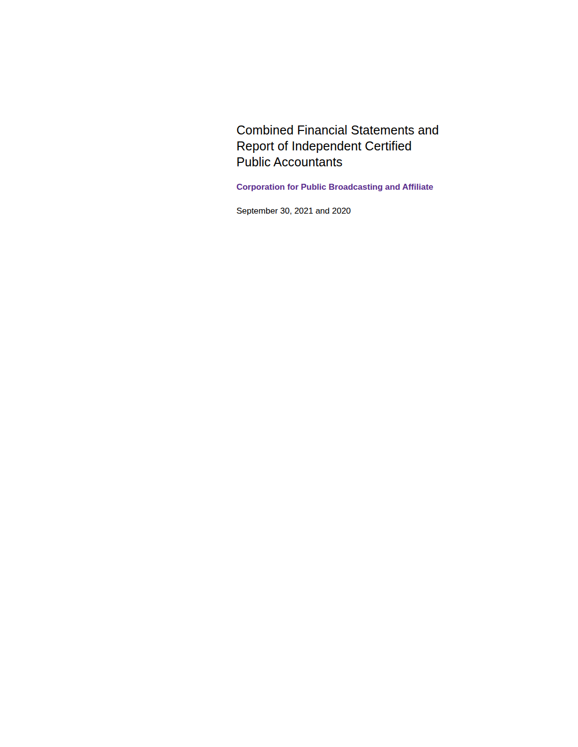Combined Financial Statements and Report of Independent Certified Public Accountants
Corporation for Public Broadcasting and Affiliate
September 30, 2021 and 2020